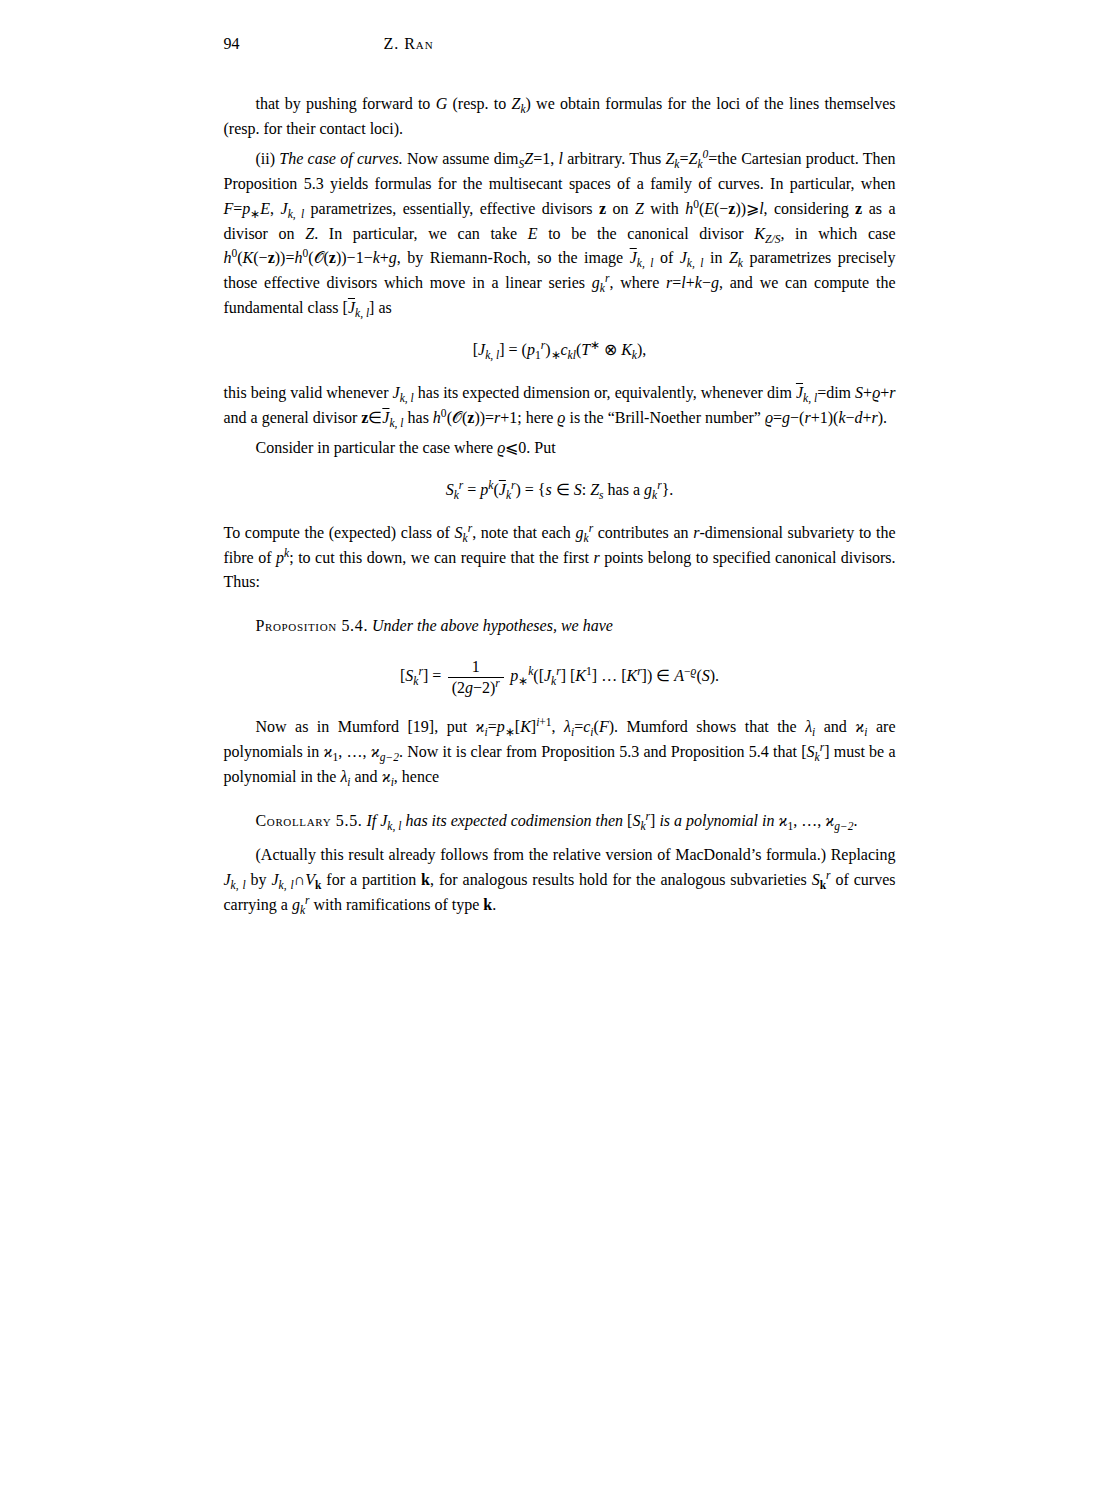94 Z. Ran
that by pushing forward to G (resp. to Zk) we obtain formulas for the loci of the lines themselves (resp. for their contact loci).
(ii) The case of curves. Now assume dimSZ=1, l arbitrary. Thus Zk=Zk0=the Cartesian product. Then Proposition 5.3 yields formulas for the multisecant spaces of a family of curves. In particular, when F=p∗E, Jk, l parametrizes, essentially, effective divisors z on Z with h0(E(−z))⩾l, considering z as a divisor on Z. In particular, we can take E to be the canonical divisor KZ/S, in which case h0(K(−z))=h0(𝒪(z))−1−k+g, by Riemann-Roch, so the image Jk, l of Jk, l in Zk parametrizes precisely those effective divisors which move in a linear series gkr, where r=l+k−g, and we can compute the fundamental class [Jk, l] as
[Jk, l] = (p1r)∗ckl(T∗ ⊗ Kk),
this being valid whenever Jk, l has its expected dimension or, equivalently, whenever dim Jk, l=dim S+ϱ+r and a general divisor z∈Jk, l has h0(𝒪(z))=r+1; here ϱ is the “Brill-Noether number” ϱ=g−(r+1)(k−d+r).
Consider in particular the case where ϱ⩽0. Put
Skr = pk(Jkr) = {s ∈ S: Zs has a gkr}.
To compute the (expected) class of Skr, note that each gkr contributes an r-dimensional subvariety to the fibre of pk; to cut this down, we can require that the first r points belong to specified canonical divisors. Thus:
Proposition 5.4. Under the above hypotheses, we have
[Skr] = 1(2g−2)r p∗k([Jkr] [K1] … [Kr]) ∈ A−ϱ(S).
Now as in Mumford [19], put ϰi=p∗[K]i+1, λi=ci(F). Mumford shows that the λi and ϰi are polynomials in ϰ1, …, ϰg−2. Now it is clear from Proposition 5.3 and Proposition 5.4 that [Skr] must be a polynomial in the λi and ϰi, hence
Corollary 5.5. If Jk, l has its expected codimension then [Skr] is a polynomial in ϰ1, …, ϰg−2.
(Actually this result already follows from the relative version of MacDonald’s formula.) Replacing Jk, l by Jk, l∩Vk for a partition k, for analogous results hold for the analogous subvarieties Skr of curves carrying a gkr with ramifications of type k.